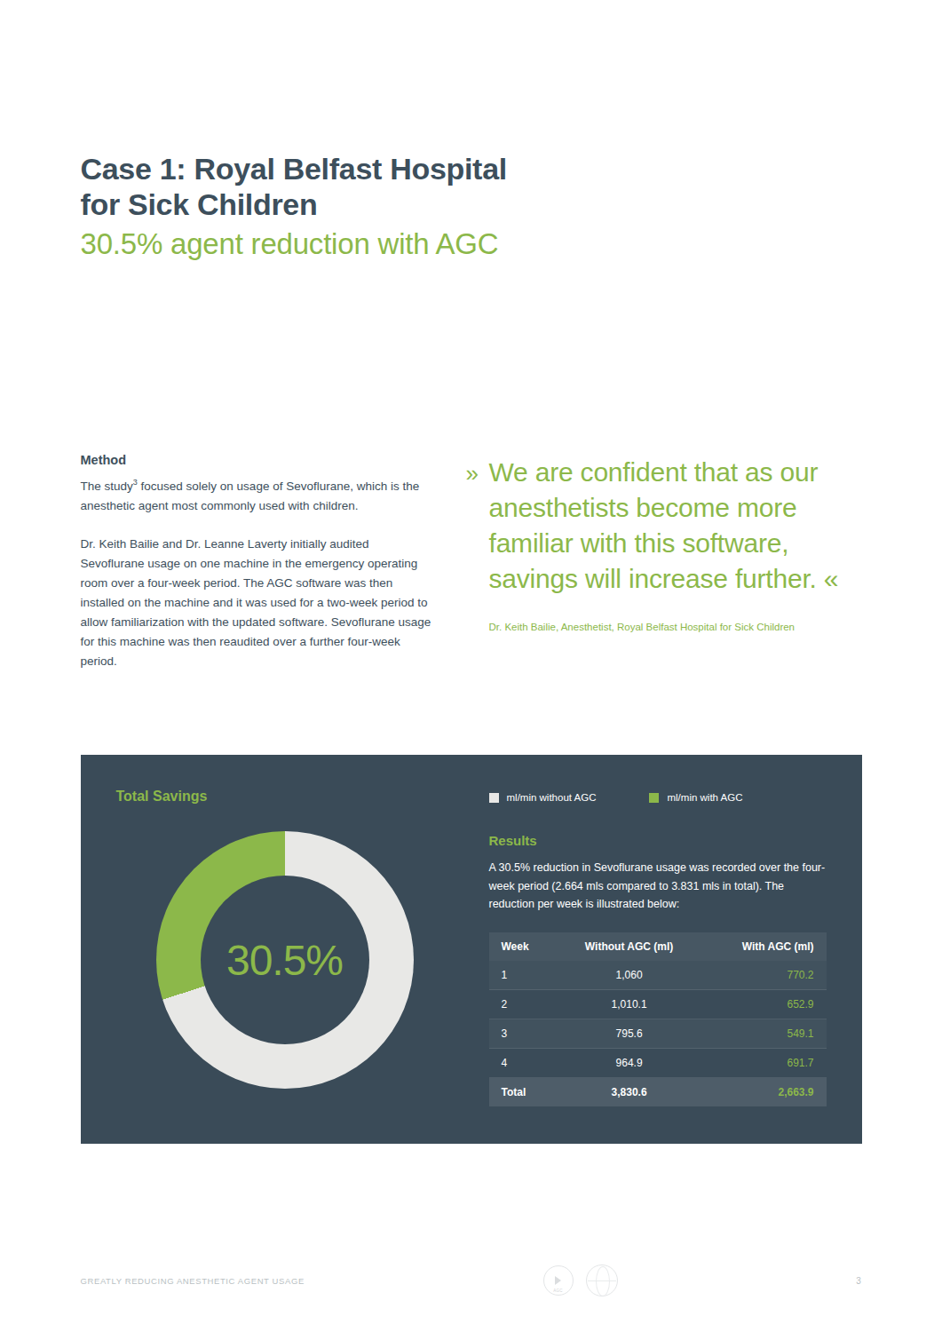Case 1: Royal Belfast Hospital
for Sick Children 30.5% agent reduction with AGC
Method
The study3 focused solely on usage of Sevoflurane, which is the anesthetic agent most commonly used with children.
Dr. Keith Bailie and Dr. Leanne Laverty initially audited Sevoflurane usage on one machine in the emergency operating room over a four-week period. The AGC software was then installed on the machine and it was used for a two-week period to allow familiarization with the updated software. Sevoflurane usage for this machine was then reaudited over a further four-week period.
»We are confident that as our anesthetists become more familiar with this software, savings will increase further. «
Dr. Keith Bailie, Anesthetist, Royal Belfast Hospital for Sick Children
Total Savings
30.5%
ml/min without AGC
ml/min with AGC
Results
A 30.5% reduction in Sevoflurane usage was recorded over the four-week period (2.664 mls compared to 3.831 mls in total). The reduction per week is illustrated below:
| Week | Without AGC (ml) | With AGC (ml) |
| --- | --- | --- |
| 1 | 1,060 | 770.2 |
| 2 | 1,010.1 | 652.9 |
| 3 | 795.6 | 549.1 |
| 4 | 964.9 | 691.7 |
| Total | 3,830.6 | 2,663.9 |
GREATLY REDUCING ANESTHETIC AGENT USAGE
AGC
3